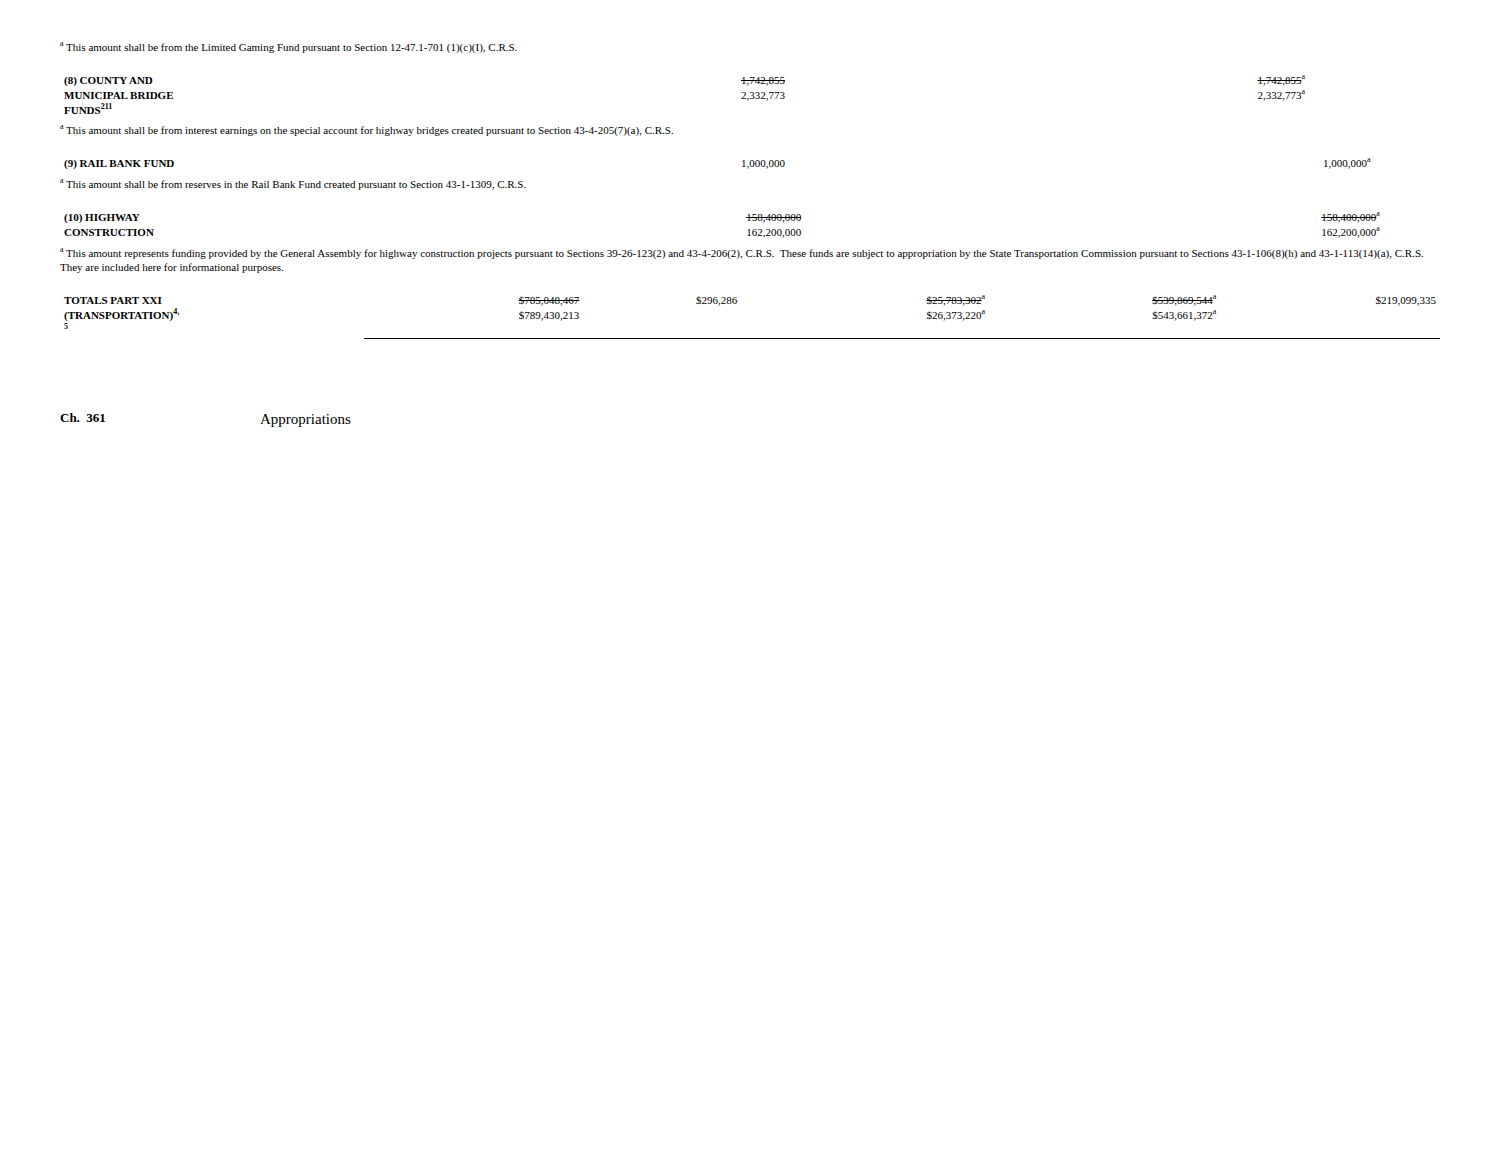a This amount shall be from the Limited Gaming Fund pursuant to Section 12-47.1-701 (1)(c)(I), C.R.S.
| (8) COUNTY AND MUNICIPAL BRIDGE FUNDS 211 | 1,742,855 2,332,773 | | 1,742,855 a 2,332,773 a | | |
a This amount shall be from interest earnings on the special account for highway bridges created pursuant to Section 43-4-205(7)(a), C.R.S.
| (9) RAIL BANK FUND | 1,000,000 | | | 1,000,000 a | |
a This amount shall be from reserves in the Rail Bank Fund created pursuant to Section 43-1-1309, C.R.S.
| (10) HIGHWAY CONSTRUCTION | 158,400,000 162,200,000 | | | 158,400,000 a 162,200,000 a | |
a This amount represents funding provided by the General Assembly for highway construction projects pursuant to Sections 39-26-123(2) and 43-4-206(2), C.R.S. These funds are subject to appropriation by the State Transportation Commission pursuant to Sections 43-1-106(8)(h) and 43-1-113(14)(a), C.R.S. They are included here for informational purposes.
| TOTALS PART XXI (TRANSPORTATION) 4, 5 | $785,048,467 $789,430,213 | $296,286 | | $25,783,302 a $26,373,220 a | $539,869,544 a $543,661,372 a | $219,099,335 |
Ch. 361 Appropriations